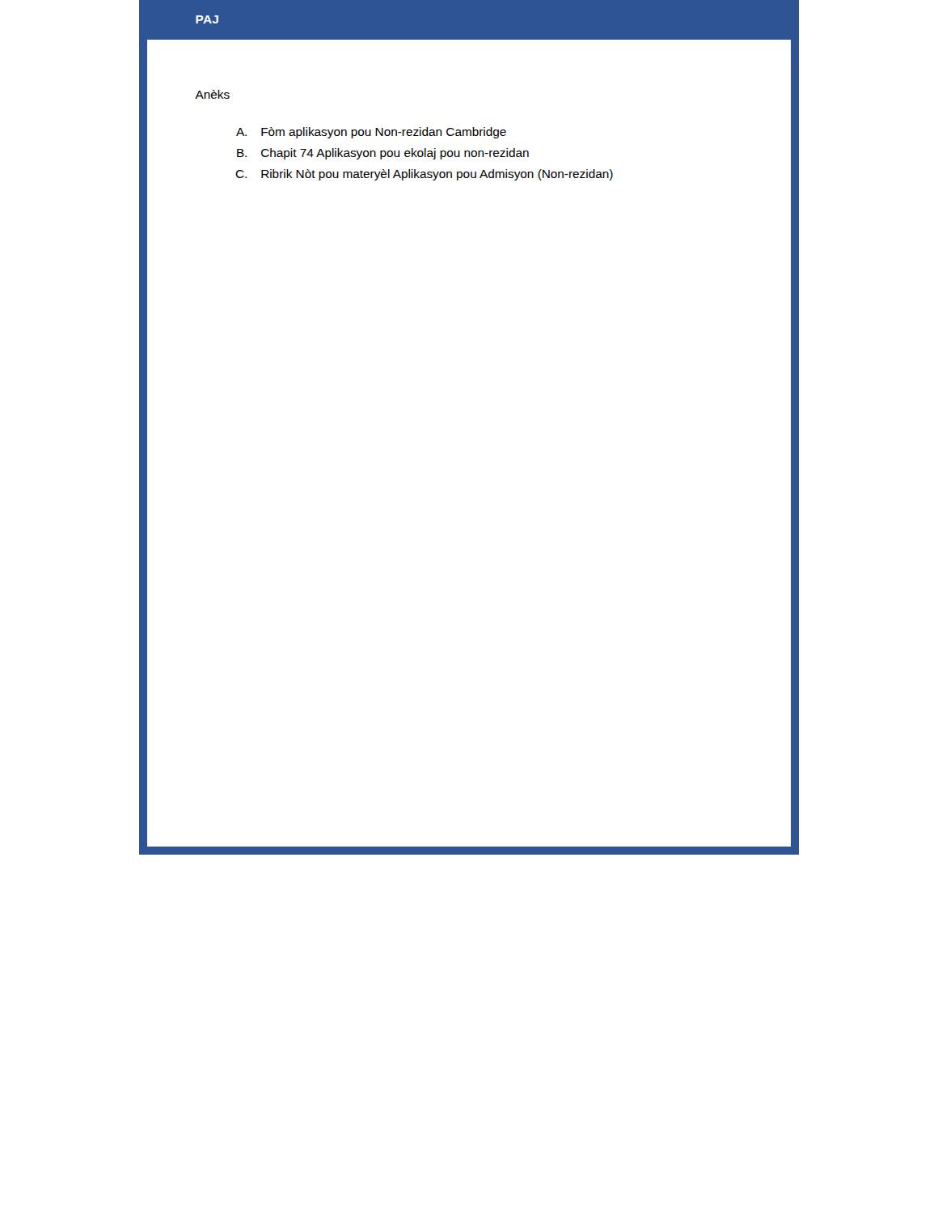PAJ
Anèks
Fòm aplikasyon pou Non-rezidan Cambridge
Chapit 74 Aplikasyon pou ekolaj pou non-rezidan
Ribrik Nòt pou materyèl Aplikasyon pou Admisyon (Non-rezidan)